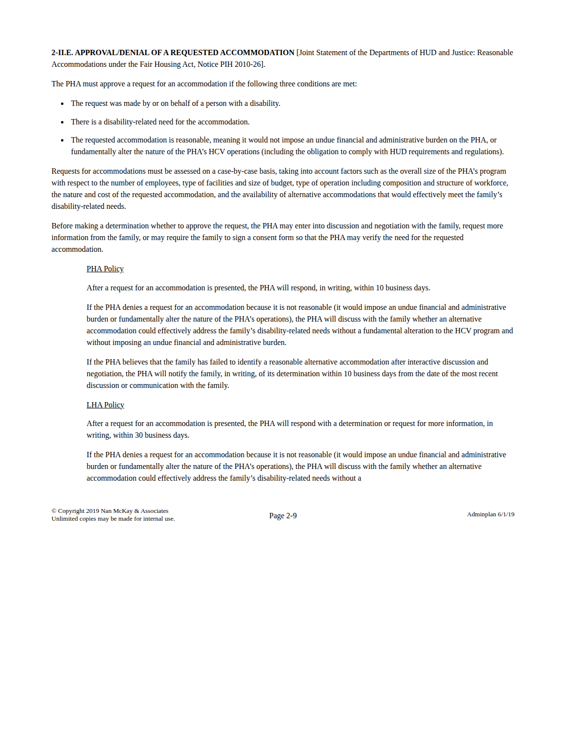2-II.E. APPROVAL/DENIAL OF A REQUESTED ACCOMMODATION [Joint Statement of the Departments of HUD and Justice: Reasonable Accommodations under the Fair Housing Act, Notice PIH 2010-26].
The PHA must approve a request for an accommodation if the following three conditions are met:
The request was made by or on behalf of a person with a disability.
There is a disability-related need for the accommodation.
The requested accommodation is reasonable, meaning it would not impose an undue financial and administrative burden on the PHA, or fundamentally alter the nature of the PHA’s HCV operations (including the obligation to comply with HUD requirements and regulations).
Requests for accommodations must be assessed on a case-by-case basis, taking into account factors such as the overall size of the PHA’s program with respect to the number of employees, type of facilities and size of budget, type of operation including composition and structure of workforce, the nature and cost of the requested accommodation, and the availability of alternative accommodations that would effectively meet the family’s disability-related needs.
Before making a determination whether to approve the request, the PHA may enter into discussion and negotiation with the family, request more information from the family, or may require the family to sign a consent form so that the PHA may verify the need for the requested accommodation.
PHA Policy
After a request for an accommodation is presented, the PHA will respond, in writing, within 10 business days.
If the PHA denies a request for an accommodation because it is not reasonable (it would impose an undue financial and administrative burden or fundamentally alter the nature of the PHA’s operations), the PHA will discuss with the family whether an alternative accommodation could effectively address the family’s disability-related needs without a fundamental alteration to the HCV program and without imposing an undue financial and administrative burden.
If the PHA believes that the family has failed to identify a reasonable alternative accommodation after interactive discussion and negotiation, the PHA will notify the family, in writing, of its determination within 10 business days from the date of the most recent discussion or communication with the family.
LHA Policy
After a request for an accommodation is presented, the PHA will respond with a determination or request for more information, in writing, within 30 business days.
If the PHA denies a request for an accommodation because it is not reasonable (it would impose an undue financial and administrative burden or fundamentally alter the nature of the PHA’s operations), the PHA will discuss with the family whether an alternative accommodation could effectively address the family’s disability-related needs without a
© Copyright 2019 Nan McKay & Associates
Unlimited copies may be made for internal use.
Page 2-9
Adminplan 6/1/19